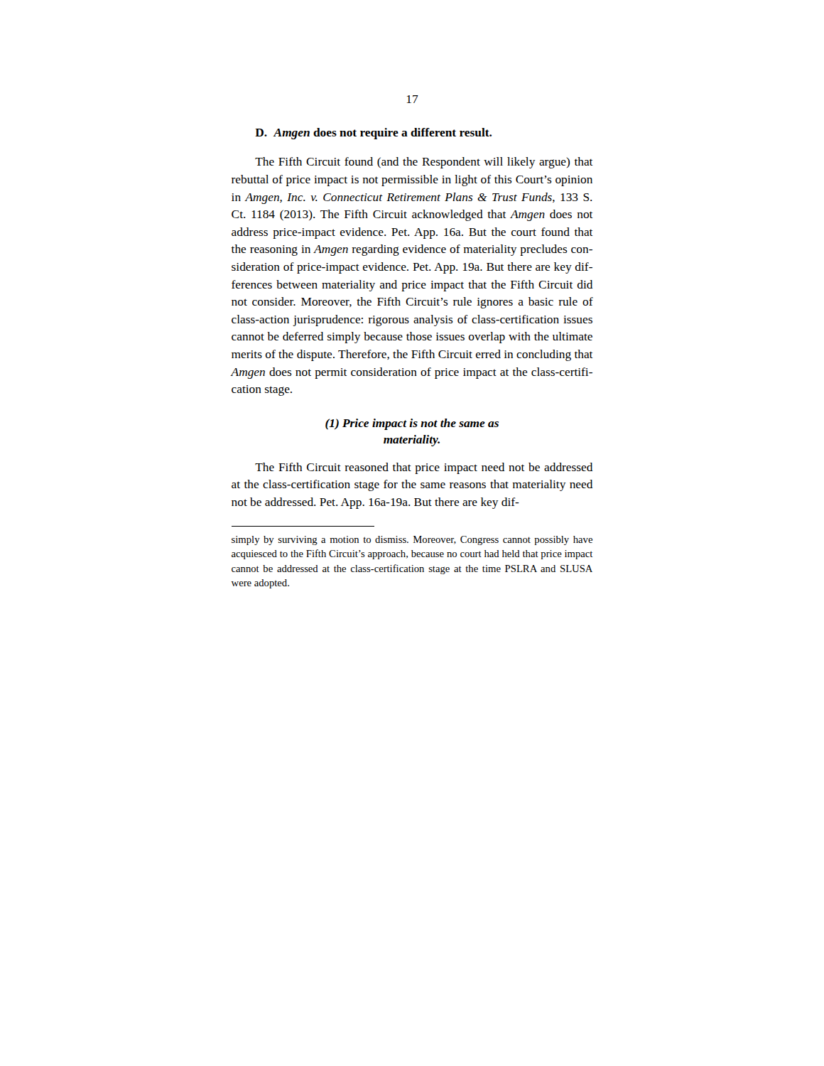17
D. Amgen does not require a different result.
The Fifth Circuit found (and the Respondent will likely argue) that rebuttal of price impact is not permissible in light of this Court’s opinion in Amgen, Inc. v. Connecticut Retirement Plans & Trust Funds, 133 S. Ct. 1184 (2013). The Fifth Circuit acknowledged that Amgen does not address price-impact evidence. Pet. App. 16a. But the court found that the reasoning in Amgen regarding evidence of materiality precludes consideration of price-impact evidence. Pet. App. 19a. But there are key differences between materiality and price impact that the Fifth Circuit did not consider. Moreover, the Fifth Circuit’s rule ignores a basic rule of class-action jurisprudence: rigorous analysis of class-certification issues cannot be deferred simply because those issues overlap with the ultimate merits of the dispute. Therefore, the Fifth Circuit erred in concluding that Amgen does not permit consideration of price impact at the class-certification stage.
(1) Price impact is not the same as
materiality.
The Fifth Circuit reasoned that price impact need not be addressed at the class-certification stage for the same reasons that materiality need not be addressed. Pet. App. 16a-19a. But there are key dif-
simply by surviving a motion to dismiss. Moreover, Congress cannot possibly have acquiesced to the Fifth Circuit’s approach, because no court had held that price impact cannot be addressed at the class-certification stage at the time PSLRA and SLUSA were adopted.